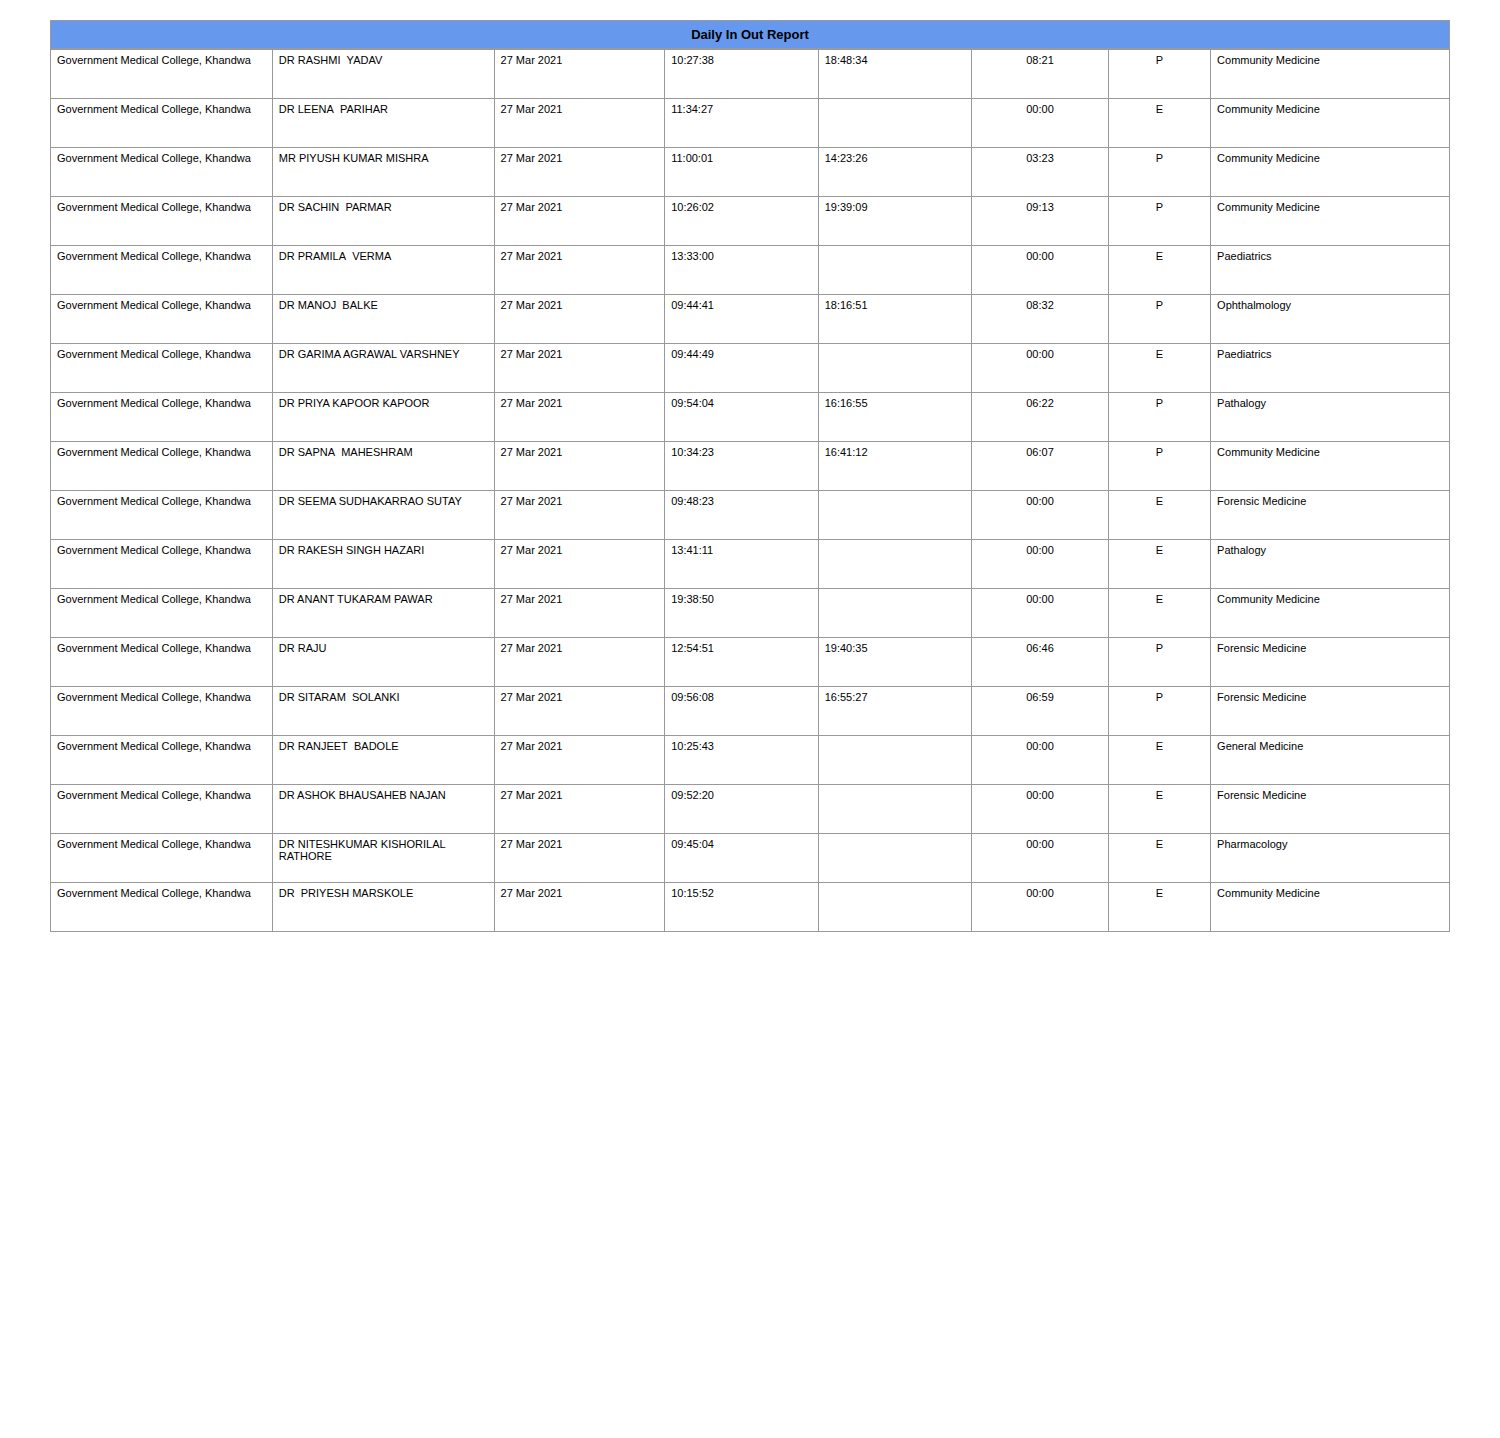Daily In Out Report
| Government Medical College, Khandwa | DR RASHMI YADAV | 27 Mar 2021 | 10:27:38 | 18:48:34 | 08:21 | P | Community Medicine |
| Government Medical College, Khandwa | DR LEENA PARIHAR | 27 Mar 2021 | 11:34:27 | | 00:00 | E | Community Medicine |
| Government Medical College, Khandwa | MR PIYUSH KUMAR MISHRA | 27 Mar 2021 | 11:00:01 | 14:23:26 | 03:23 | P | Community Medicine |
| Government Medical College, Khandwa | DR SACHIN PARMAR | 27 Mar 2021 | 10:26:02 | 19:39:09 | 09:13 | P | Community Medicine |
| Government Medical College, Khandwa | DR PRAMILA VERMA | 27 Mar 2021 | 13:33:00 | | 00:00 | E | Paediatrics |
| Government Medical College, Khandwa | DR MANOJ BALKE | 27 Mar 2021 | 09:44:41 | 18:16:51 | 08:32 | P | Ophthalmology |
| Government Medical College, Khandwa | DR GARIMA AGRAWAL VARSHNEY | 27 Mar 2021 | 09:44:49 | | 00:00 | E | Paediatrics |
| Government Medical College, Khandwa | DR PRIYA KAPOOR KAPOOR | 27 Mar 2021 | 09:54:04 | 16:16:55 | 06:22 | P | Pathalogy |
| Government Medical College, Khandwa | DR SAPNA MAHESHRAM | 27 Mar 2021 | 10:34:23 | 16:41:12 | 06:07 | P | Community Medicine |
| Government Medical College, Khandwa | DR SEEMA SUDHAKARRAO SUTAY | 27 Mar 2021 | 09:48:23 | | 00:00 | E | Forensic Medicine |
| Government Medical College, Khandwa | DR RAKESH SINGH HAZARI | 27 Mar 2021 | 13:41:11 | | 00:00 | E | Pathalogy |
| Government Medical College, Khandwa | DR ANANT TUKARAM PAWAR | 27 Mar 2021 | 19:38:50 | | 00:00 | E | Community Medicine |
| Government Medical College, Khandwa | DR RAJU | 27 Mar 2021 | 12:54:51 | 19:40:35 | 06:46 | P | Forensic Medicine |
| Government Medical College, Khandwa | DR SITARAM SOLANKI | 27 Mar 2021 | 09:56:08 | 16:55:27 | 06:59 | P | Forensic Medicine |
| Government Medical College, Khandwa | DR RANJEET BADOLE | 27 Mar 2021 | 10:25:43 | | 00:00 | E | General Medicine |
| Government Medical College, Khandwa | DR ASHOK BHAUSAHEB NAJAN | 27 Mar 2021 | 09:52:20 | | 00:00 | E | Forensic Medicine |
| Government Medical College, Khandwa | DR NITESHKUMAR KISHORILAL RATHORE | 27 Mar 2021 | 09:45:04 | | 00:00 | E | Pharmacology |
| Government Medical College, Khandwa | DR PRIYESH MARSKOLE | 27 Mar 2021 | 10:15:52 | | 00:00 | E | Community Medicine |